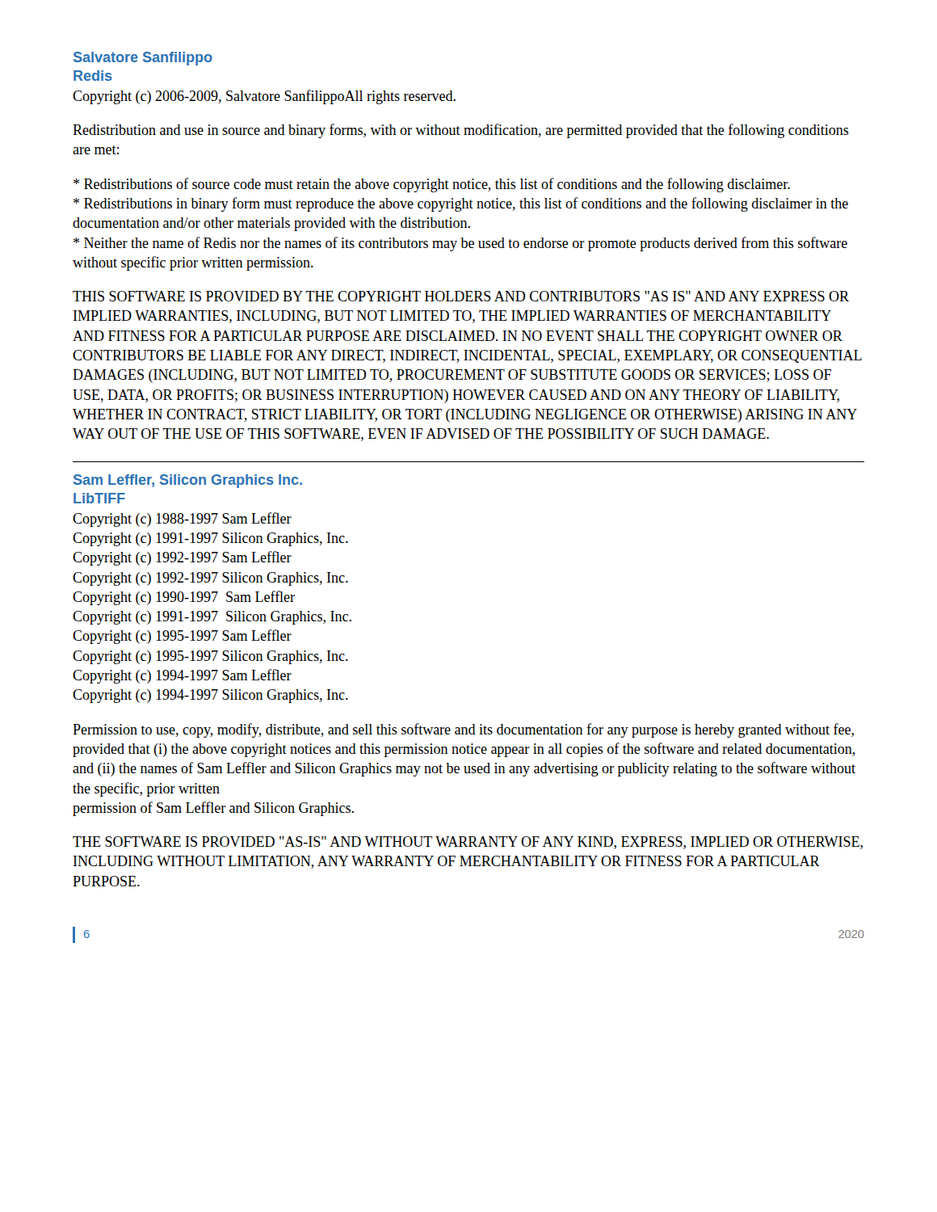Salvatore Sanfilippo
Redis
Copyright (c) 2006-2009, Salvatore SanfilippoAll rights reserved.
Redistribution and use in source and binary forms, with or without modification, are permitted provided that the following conditions are met:
* Redistributions of source code must retain the above copyright notice, this list of conditions and the following disclaimer.
* Redistributions in binary form must reproduce the above copyright notice, this list of conditions and the following disclaimer in the documentation and/or other materials provided with the distribution.
* Neither the name of Redis nor the names of its contributors may be used to endorse or promote products derived from this software without specific prior written permission.
THIS SOFTWARE IS PROVIDED BY THE COPYRIGHT HOLDERS AND CONTRIBUTORS "AS IS" AND ANY EXPRESS OR IMPLIED WARRANTIES, INCLUDING, BUT NOT LIMITED TO, THE IMPLIED WARRANTIES OF MERCHANTABILITY AND FITNESS FOR A PARTICULAR PURPOSE ARE DISCLAIMED. IN NO EVENT SHALL THE COPYRIGHT OWNER OR CONTRIBUTORS BE LIABLE FOR ANY DIRECT, INDIRECT, INCIDENTAL, SPECIAL, EXEMPLARY, OR CONSEQUENTIAL DAMAGES (INCLUDING, BUT NOT LIMITED TO, PROCUREMENT OF SUBSTITUTE GOODS OR SERVICES; LOSS OF USE, DATA, OR PROFITS; OR BUSINESS INTERRUPTION) HOWEVER CAUSED AND ON ANY THEORY OF LIABILITY, WHETHER IN CONTRACT, STRICT LIABILITY, OR TORT (INCLUDING NEGLIGENCE OR OTHERWISE) ARISING IN ANY WAY OUT OF THE USE OF THIS SOFTWARE, EVEN IF ADVISED OF THE POSSIBILITY OF SUCH DAMAGE.
Sam Leffler, Silicon Graphics Inc.
LibTIFF
Copyright (c) 1988-1997 Sam Leffler
Copyright (c) 1991-1997 Silicon Graphics, Inc.
Copyright (c) 1992-1997 Sam Leffler
Copyright (c) 1992-1997 Silicon Graphics, Inc.
Copyright (c) 1990-1997 Sam Leffler
Copyright (c) 1991-1997 Silicon Graphics, Inc.
Copyright (c) 1995-1997 Sam Leffler
Copyright (c) 1995-1997 Silicon Graphics, Inc.
Copyright (c) 1994-1997 Sam Leffler
Copyright (c) 1994-1997 Silicon Graphics, Inc.
Permission to use, copy, modify, distribute, and sell this software and its documentation for any purpose is hereby granted without fee, provided that (i) the above copyright notices and this permission notice appear in all copies of the software and related documentation, and (ii) the names of Sam Leffler and Silicon Graphics may not be used in any advertising or publicity relating to the software without the specific, prior written
permission of Sam Leffler and Silicon Graphics.
THE SOFTWARE IS PROVIDED "AS-IS" AND WITHOUT WARRANTY OF ANY KIND, EXPRESS, IMPLIED OR OTHERWISE, INCLUDING WITHOUT LIMITATION, ANY WARRANTY OF MERCHANTABILITY OR FITNESS FOR A PARTICULAR PURPOSE.
6 2020